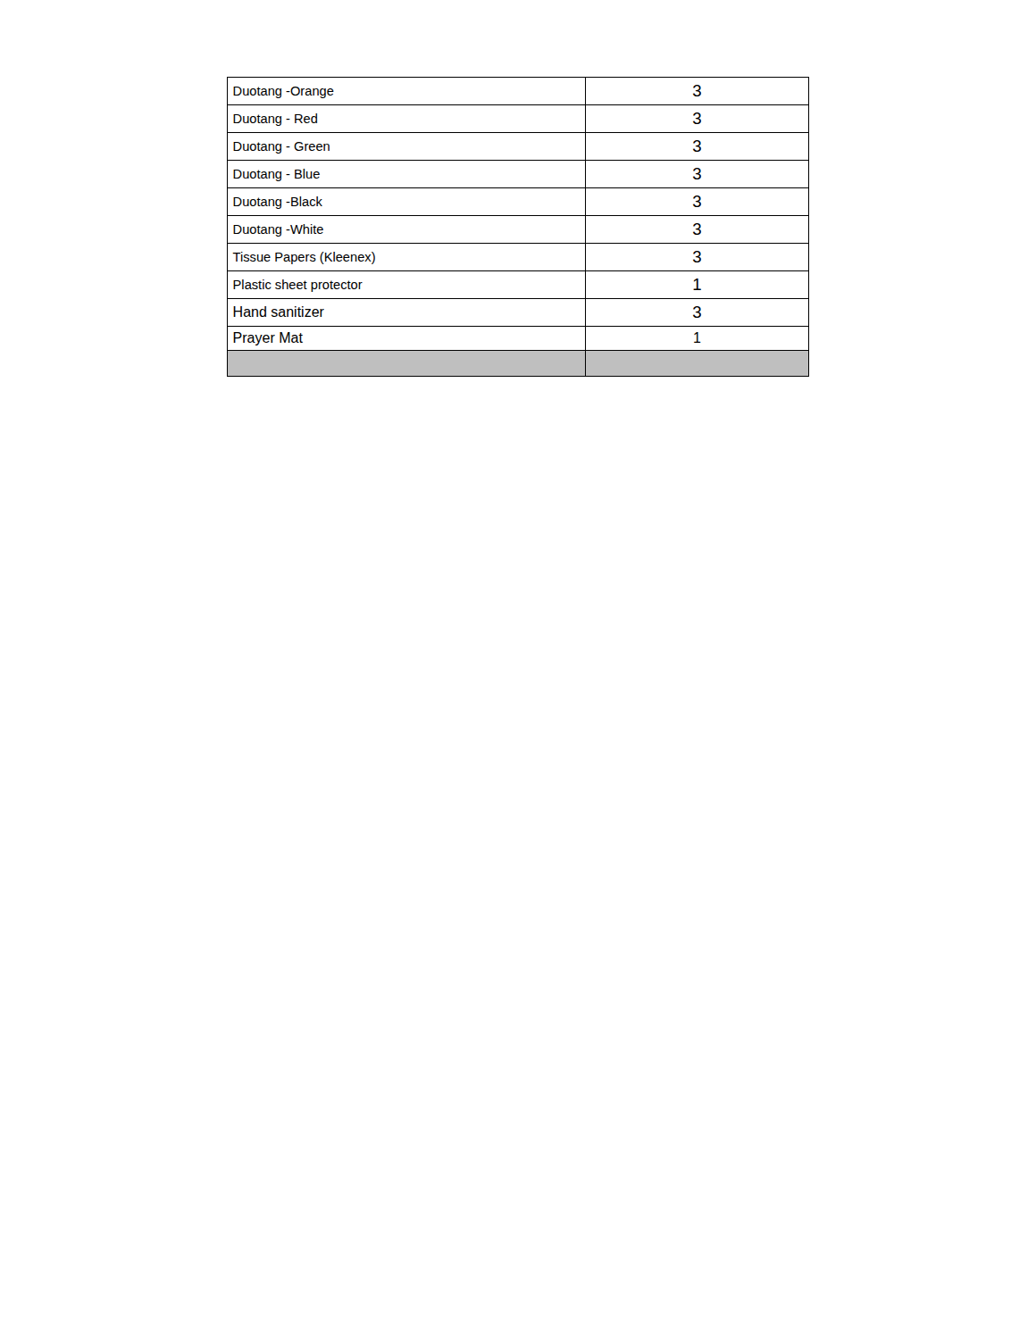| Duotang -Orange | 3 |
| Duotang - Red | 3 |
| Duotang - Green | 3 |
| Duotang - Blue | 3 |
| Duotang -Black | 3 |
| Duotang -White | 3 |
| Tissue Papers (Kleenex) | 3 |
| Plastic sheet protector | 1 |
| Hand sanitizer | 3 |
| Prayer Mat | 1 |